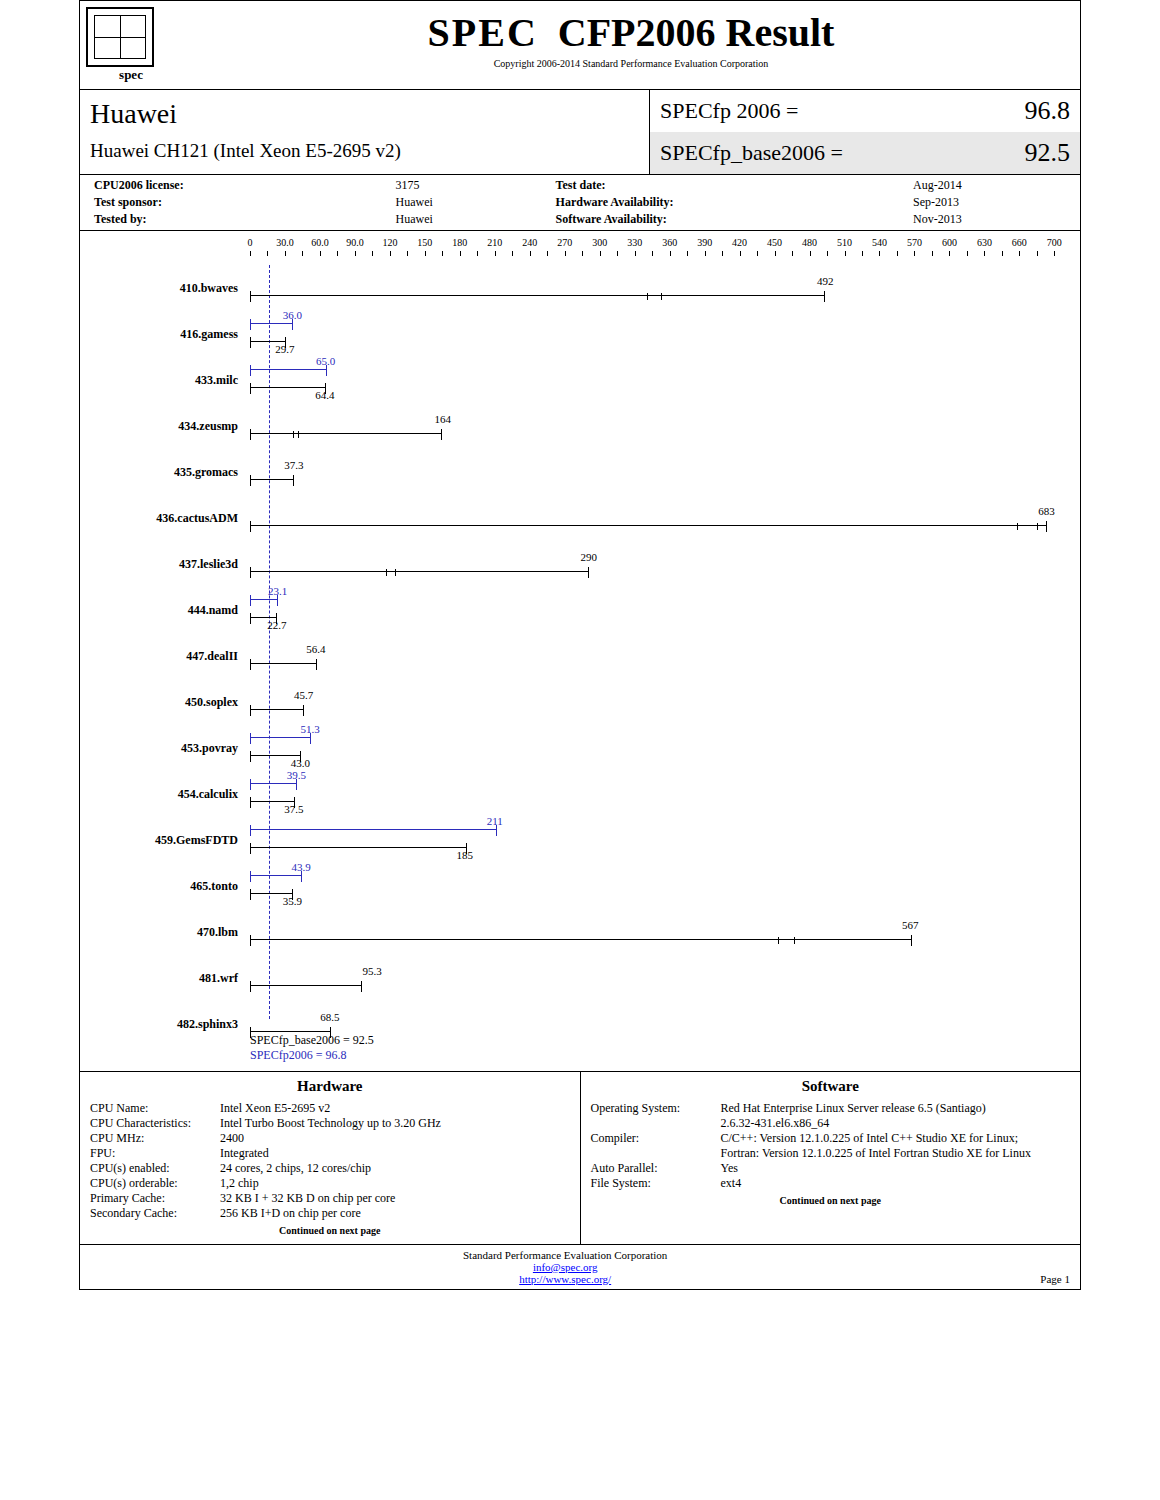spec
SPEC CFP2006 Result
Copyright 2006-2014 Standard Performance Evaluation Corporation
Huawei
Huawei CH121 (Intel Xeon E5-2695 v2)
SPECfp 2006 = 96.8
SPECfp_base2006 = 92.5
| CPU2006 license: | 3175 |
| Test sponsor: | Huawei |
| Tested by: | Huawei |
| Test date: | Aug-2014 |
| Hardware Availability: | Sep-2013 |
| Software Availability: | Nov-2013 |
0
30.0
60.0
90.0
120
150
180
210
240
270
300
330
360
390
420
450
480
510
540
570
600
630
660
700
410.bwaves
492
416.gamess
36.0
29.7
433.milc
65.0
64.4
434.zeusmp
164
435.gromacs
37.3
436.cactusADM
683
437.leslie3d
290
444.namd
23.1
22.7
447.dealII
56.4
450.soplex
45.7
453.povray
51.3
43.0
454.calculix
39.5
37.5
459.GemsFDTD
211
185
465.tonto
43.9
35.9
470.lbm
567
481.wrf
95.3
482.sphinx3
68.5
SPECfp_base2006 = 92.5
SPECfp2006 = 96.8
Hardware
CPU Name:
Intel Xeon E5-2695 v2
CPU Characteristics:
Intel Turbo Boost Technology up to 3.20 GHz
CPU MHz:
2400
FPU:
Integrated
CPU(s) enabled:
24 cores, 2 chips, 12 cores/chip
CPU(s) orderable:
1,2 chip
Primary Cache:
32 KB I + 32 KB D on chip per core
Secondary Cache:
256 KB I+D on chip per core
Continued on next page
Software
Operating System:
Red Hat Enterprise Linux Server release 6.5 (Santiago)
2.6.32-431.el6.x86_64
Compiler:
C/C++: Version 12.1.0.225 of Intel C++ Studio XE for Linux;
Fortran: Version 12.1.0.225 of Intel Fortran Studio XE for Linux
Auto Parallel:
Yes
File System:
ext4
Continued on next page
Standard Performance Evaluation Corporation
info@spec.org
http://www.spec.org/
Page 1